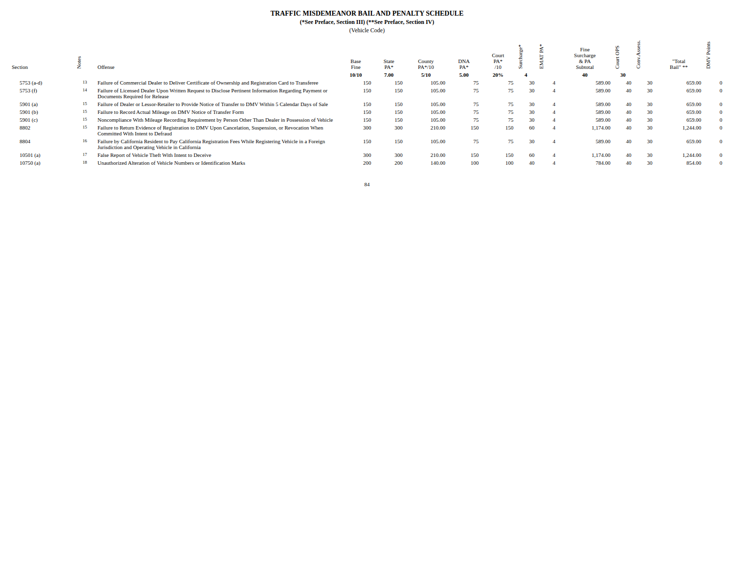TRAFFIC MISDEMEANOR BAIL AND PENALTY SCHEDULE
(*See Preface, Section III) (**See Preface, Section IV)
(Vehicle Code)
| Section | Notes | Offense | Base Fine | State PA* | County PA*/10 | DNA PA* | Court PA* /10 | Surcharge* | EMAT PA* | Fine Surcharge & PA Subtotal | Court OPS | Conv.Assess. | "Total Bail" ** | DMV Points |
| --- | --- | --- | --- | --- | --- | --- | --- | --- | --- | --- | --- | --- | --- | --- |
| | | | 10/10 | 7.00 | 5/10 | 5.00 | 20% | 4 | | 40 | 30 | | |
| 5753 (a-d) | 13 | Failure of Commercial Dealer to Deliver Certificate of Ownership and Registration Card to Transferee | 150 | 150 | 105.00 | 75 | 75 | 30 | 4 | 589.00 | 40 | 30 | 659.00 | 0 |
| 5753 (f) | 14 | Failure of Licensed Dealer Upon Written Request to Disclose Pertinent Information Regarding Payment or Documents Required for Release | 150 | 150 | 105.00 | 75 | 75 | 30 | 4 | 589.00 | 40 | 30 | 659.00 | 0 |
| 5901 (a) | 15 | Failure of Dealer or Lessor-Retailer to Provide Notice of Transfer to DMV Within 5 Calendar Days of Sale | 150 | 150 | 105.00 | 75 | 75 | 30 | 4 | 589.00 | 40 | 30 | 659.00 | 0 |
| 5901 (b) | 15 | Failure to Record Actual Mileage on DMV Notice of Transfer Form | 150 | 150 | 105.00 | 75 | 75 | 30 | 4 | 589.00 | 40 | 30 | 659.00 | 0 |
| 5901 (c) | 15 | Noncompliance With Mileage Recording Requirement by Person Other Than Dealer in Possession of Vehicle | 150 | 150 | 105.00 | 75 | 75 | 30 | 4 | 589.00 | 40 | 30 | 659.00 | 0 |
| 8802 | 15 | Failure to Return Evidence of Registration to DMV Upon Cancelation, Suspension, or Revocation When Committed With Intent to Defraud | 300 | 300 | 210.00 | 150 | 150 | 60 | 4 | 1,174.00 | 40 | 30 | 1,244.00 | 0 |
| 8804 | 16 | Failure by California Resident to Pay California Registration Fees While Registering Vehicle in a Foreign Jurisdiction and Operating Vehicle in California | 150 | 150 | 105.00 | 75 | 75 | 30 | 4 | 589.00 | 40 | 30 | 659.00 | 0 |
| 10501 (a) | 17 | False Report of Vehicle Theft With Intent to Deceive | 300 | 300 | 210.00 | 150 | 150 | 60 | 4 | 1,174.00 | 40 | 30 | 1,244.00 | 0 |
| 10750 (a) | 18 | Unauthorized Alteration of Vehicle Numbers or Identification Marks | 200 | 200 | 140.00 | 100 | 100 | 40 | 4 | 784.00 | 40 | 30 | 854.00 | 0 |
84